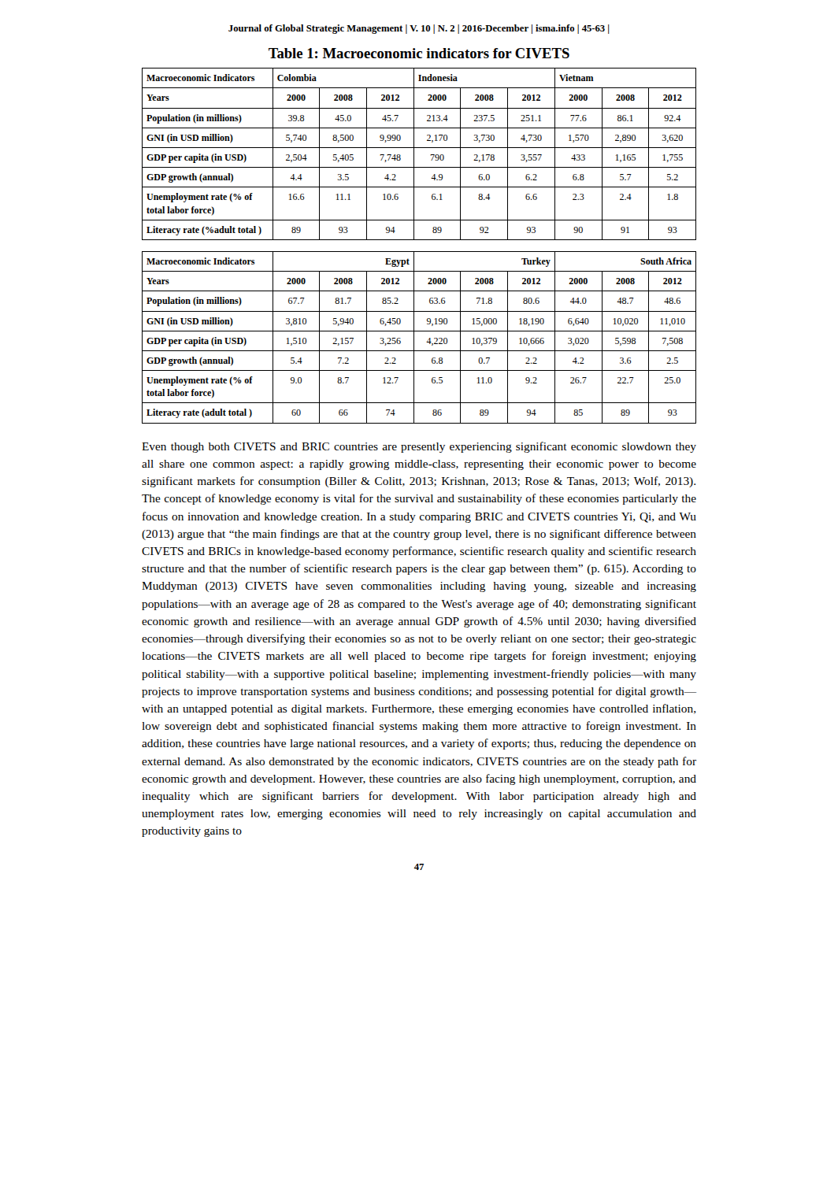Journal of Global Strategic Management | V. 10 | N. 2 | 2016-December | isma.info | 45-63 |
Table 1: Macroeconomic indicators for CIVETS
| Macroeconomic Indicators | Colombia | Indonesia | Vietnam |
| --- | --- | --- | --- |
| Years | 2000 | 2008 | 2012 | 2000 | 2008 | 2012 | 2000 | 2008 | 2012 |
| Population (in millions) | 39.8 | 45.0 | 45.7 | 213.4 | 237.5 | 251.1 | 77.6 | 86.1 | 92.4 |
| GNI (in USD million) | 5,740 | 8,500 | 9,990 | 2,170 | 3,730 | 4,730 | 1,570 | 2,890 | 3,620 |
| GDP per capita (in USD) | 2,504 | 5,405 | 7,748 | 790 | 2,178 | 3,557 | 433 | 1,165 | 1,755 |
| GDP growth (annual) | 4.4 | 3.5 | 4.2 | 4.9 | 6.0 | 6.2 | 6.8 | 5.7 | 5.2 |
| Unemployment rate (% of total labor force) | 16.6 | 11.1 | 10.6 | 6.1 | 8.4 | 6.6 | 2.3 | 2.4 | 1.8 |
| Literacy rate (%adult total ) | 89 | 93 | 94 | 89 | 92 | 93 | 90 | 91 | 93 |
| Macroeconomic Indicators | Egypt | Turkey | South Africa |
| --- | --- | --- | --- |
| Years | 2000 | 2008 | 2012 | 2000 | 2008 | 2012 | 2000 | 2008 | 2012 |
| Population (in millions) | 67.7 | 81.7 | 85.2 | 63.6 | 71.8 | 80.6 | 44.0 | 48.7 | 48.6 |
| GNI (in USD million) | 3,810 | 5,940 | 6,450 | 9,190 | 15,000 | 18,190 | 6,640 | 10,020 | 11,010 |
| GDP per capita (in USD) | 1,510 | 2,157 | 3,256 | 4,220 | 10,379 | 10,666 | 3,020 | 5,598 | 7,508 |
| GDP growth (annual) | 5.4 | 7.2 | 2.2 | 6.8 | 0.7 | 2.2 | 4.2 | 3.6 | 2.5 |
| Unemployment rate (% of total labor force) | 9.0 | 8.7 | 12.7 | 6.5 | 11.0 | 9.2 | 26.7 | 22.7 | 25.0 |
| Literacy rate (adult total ) | 60 | 66 | 74 | 86 | 89 | 94 | 85 | 89 | 93 |
Even though both CIVETS and BRIC countries are presently experiencing significant economic slowdown they all share one common aspect: a rapidly growing middle-class, representing their economic power to become significant markets for consumption (Biller & Colitt, 2013; Krishnan, 2013; Rose & Tanas, 2013; Wolf, 2013). The concept of knowledge economy is vital for the survival and sustainability of these economies particularly the focus on innovation and knowledge creation. In a study comparing BRIC and CIVETS countries Yi, Qi, and Wu (2013) argue that “the main findings are that at the country group level, there is no significant difference between CIVETS and BRICs in knowledge-based economy performance, scientific research quality and scientific research structure and that the number of scientific research papers is the clear gap between them” (p. 615). According to Muddyman (2013) CIVETS have seven commonalities including having young, sizeable and increasing populations—with an average age of 28 as compared to the West's average age of 40; demonstrating significant economic growth and resilience—with an average annual GDP growth of 4.5% until 2030; having diversified economies—through diversifying their economies so as not to be overly reliant on one sector; their geo-strategic locations—the CIVETS markets are all well placed to become ripe targets for foreign investment; enjoying political stability—with a supportive political baseline; implementing investment-friendly policies—with many projects to improve transportation systems and business conditions; and possessing potential for digital growth—with an untapped potential as digital markets. Furthermore, these emerging economies have controlled inflation, low sovereign debt and sophisticated financial systems making them more attractive to foreign investment. In addition, these countries have large national resources, and a variety of exports; thus, reducing the dependence on external demand. As also demonstrated by the economic indicators, CIVETS countries are on the steady path for economic growth and development. However, these countries are also facing high unemployment, corruption, and inequality which are significant barriers for development. With labor participation already high and unemployment rates low, emerging economies will need to rely increasingly on capital accumulation and productivity gains to
47